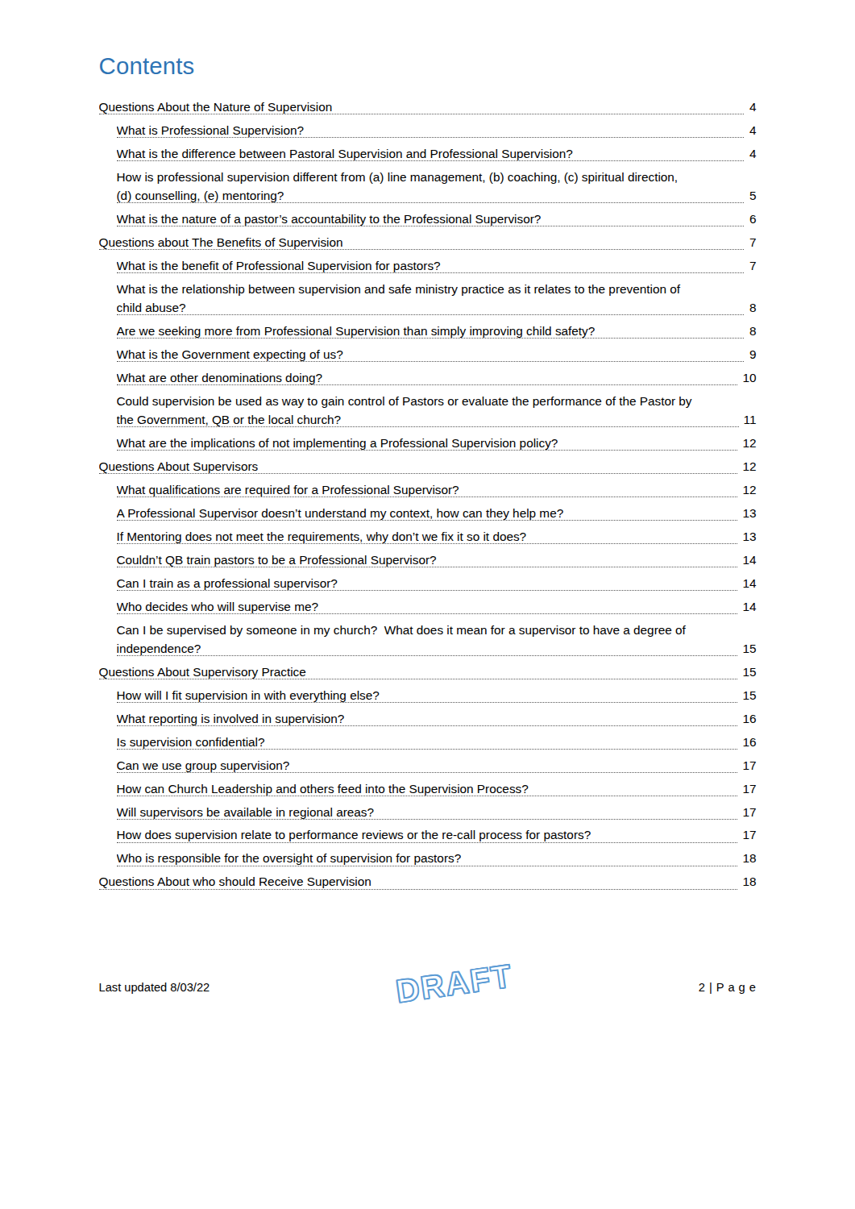Contents
Questions About the Nature of Supervision 4
What is Professional Supervision? 4
What is the difference between Pastoral Supervision and Professional Supervision? 4
How is professional supervision different from (a) line management, (b) coaching, (c) spiritual direction, (d) counselling, (e) mentoring? 5
What is the nature of a pastor’s accountability to the Professional Supervisor? 6
Questions about The Benefits of Supervision 7
What is the benefit of Professional Supervision for pastors? 7
What is the relationship between supervision and safe ministry practice as it relates to the prevention of child abuse? 8
Are we seeking more from Professional Supervision than simply improving child safety? 8
What is the Government expecting of us? 9
What are other denominations doing? 10
Could supervision be used as way to gain control of Pastors or evaluate the performance of the Pastor by the Government, QB or the local church? 11
What are the implications of not implementing a Professional Supervision policy? 12
Questions About Supervisors 12
What qualifications are required for a Professional Supervisor? 12
A Professional Supervisor doesn’t understand my context, how can they help me? 13
If Mentoring does not meet the requirements, why don’t we fix it so it does? 13
Couldn’t QB train pastors to be a Professional Supervisor? 14
Can I train as a professional supervisor? 14
Who decides who will supervise me? 14
Can I be supervised by someone in my church? What does it mean for a supervisor to have a degree of independence? 15
Questions About Supervisory Practice 15
How will I fit supervision in with everything else? 15
What reporting is involved in supervision? 16
Is supervision confidential? 16
Can we use group supervision? 17
How can Church Leadership and others feed into the Supervision Process? 17
Will supervisors be available in regional areas? 17
How does supervision relate to performance reviews or the re-call process for pastors? 17
Who is responsible for the oversight of supervision for pastors? 18
Questions About who should Receive Supervision 18
Last updated 8/03/22
DRAFT
2 | P a g e